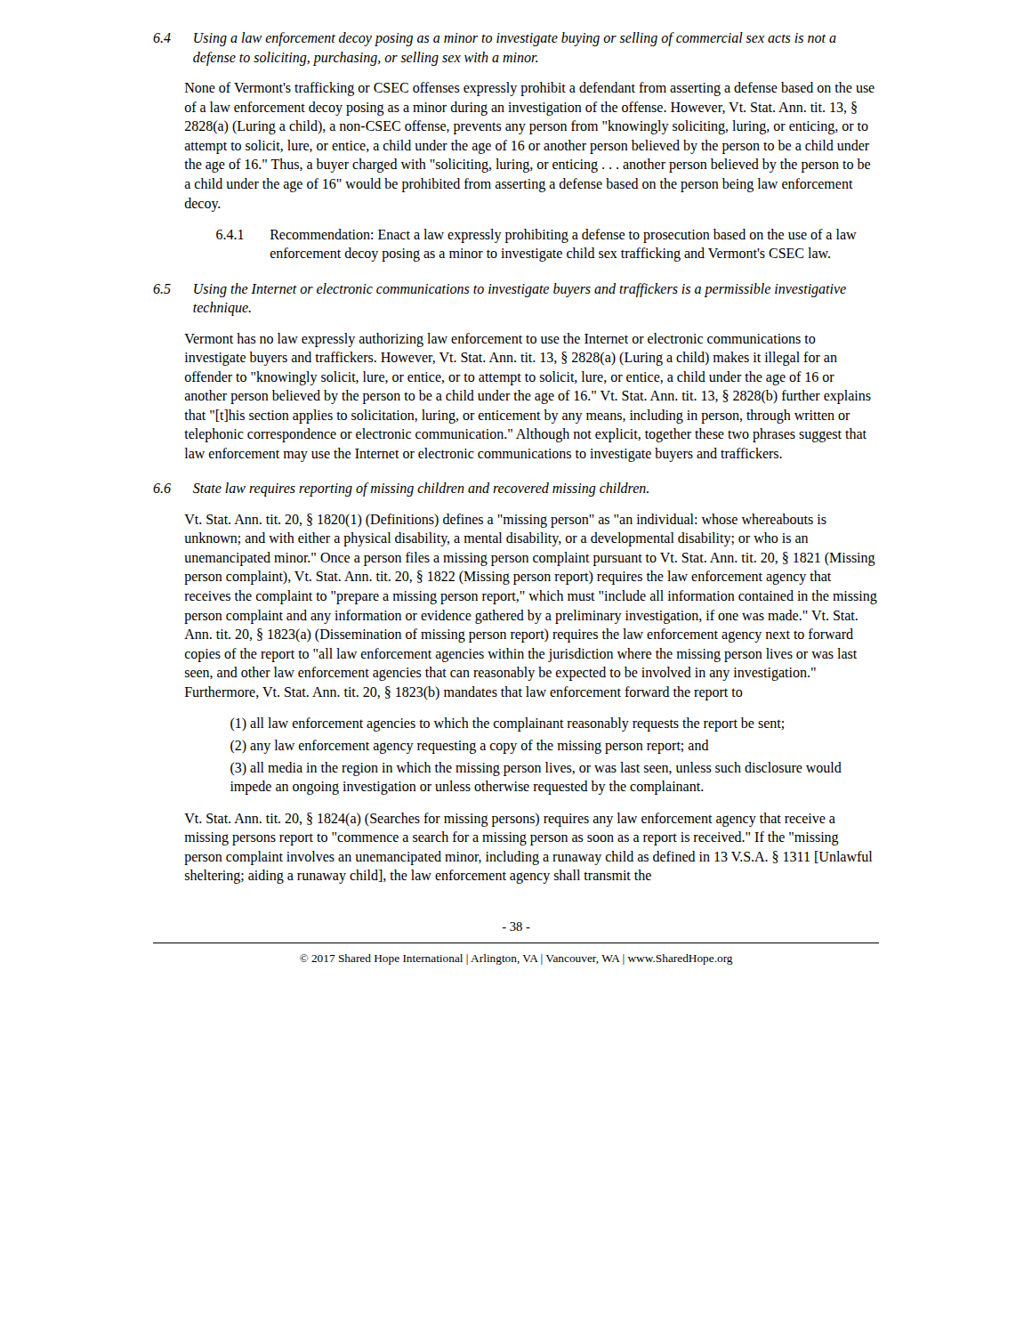6.4 Using a law enforcement decoy posing as a minor to investigate buying or selling of commercial sex acts is not a defense to soliciting, purchasing, or selling sex with a minor.
None of Vermont's trafficking or CSEC offenses expressly prohibit a defendant from asserting a defense based on the use of a law enforcement decoy posing as a minor during an investigation of the offense. However, Vt. Stat. Ann. tit. 13, § 2828(a) (Luring a child), a non-CSEC offense, prevents any person from "knowingly soliciting, luring, or enticing, or to attempt to solicit, lure, or entice, a child under the age of 16 or another person believed by the person to be a child under the age of 16." Thus, a buyer charged with "soliciting, luring, or enticing . . . another person believed by the person to be a child under the age of 16" would be prohibited from asserting a defense based on the person being law enforcement decoy.
6.4.1 Recommendation: Enact a law expressly prohibiting a defense to prosecution based on the use of a law enforcement decoy posing as a minor to investigate child sex trafficking and Vermont's CSEC law.
6.5 Using the Internet or electronic communications to investigate buyers and traffickers is a permissible investigative technique.
Vermont has no law expressly authorizing law enforcement to use the Internet or electronic communications to investigate buyers and traffickers. However, Vt. Stat. Ann. tit. 13, § 2828(a) (Luring a child) makes it illegal for an offender to "knowingly solicit, lure, or entice, or to attempt to solicit, lure, or entice, a child under the age of 16 or another person believed by the person to be a child under the age of 16." Vt. Stat. Ann. tit. 13, § 2828(b) further explains that "[t]his section applies to solicitation, luring, or enticement by any means, including in person, through written or telephonic correspondence or electronic communication." Although not explicit, together these two phrases suggest that law enforcement may use the Internet or electronic communications to investigate buyers and traffickers.
6.6 State law requires reporting of missing children and recovered missing children.
Vt. Stat. Ann. tit. 20, § 1820(1) (Definitions) defines a "missing person" as "an individual: whose whereabouts is unknown; and with either a physical disability, a mental disability, or a developmental disability; or who is an unemancipated minor." Once a person files a missing person complaint pursuant to Vt. Stat. Ann. tit. 20, § 1821 (Missing person complaint), Vt. Stat. Ann. tit. 20, § 1822 (Missing person report) requires the law enforcement agency that receives the complaint to "prepare a missing person report," which must "include all information contained in the missing person complaint and any information or evidence gathered by a preliminary investigation, if one was made." Vt. Stat. Ann. tit. 20, § 1823(a) (Dissemination of missing person report) requires the law enforcement agency next to forward copies of the report to "all law enforcement agencies within the jurisdiction where the missing person lives or was last seen, and other law enforcement agencies that can reasonably be expected to be involved in any investigation." Furthermore, Vt. Stat. Ann. tit. 20, § 1823(b) mandates that law enforcement forward the report to
(1) all law enforcement agencies to which the complainant reasonably requests the report be sent;
(2) any law enforcement agency requesting a copy of the missing person report; and
(3) all media in the region in which the missing person lives, or was last seen, unless such disclosure would impede an ongoing investigation or unless otherwise requested by the complainant.
Vt. Stat. Ann. tit. 20, § 1824(a) (Searches for missing persons) requires any law enforcement agency that receive a missing persons report to "commence a search for a missing person as soon as a report is received." If the "missing person complaint involves an unemancipated minor, including a runaway child as defined in 13 V.S.A. § 1311 [Unlawful sheltering; aiding a runaway child], the law enforcement agency shall transmit the
- 38 -
© 2017 Shared Hope International | Arlington, VA | Vancouver, WA | www.SharedHope.org